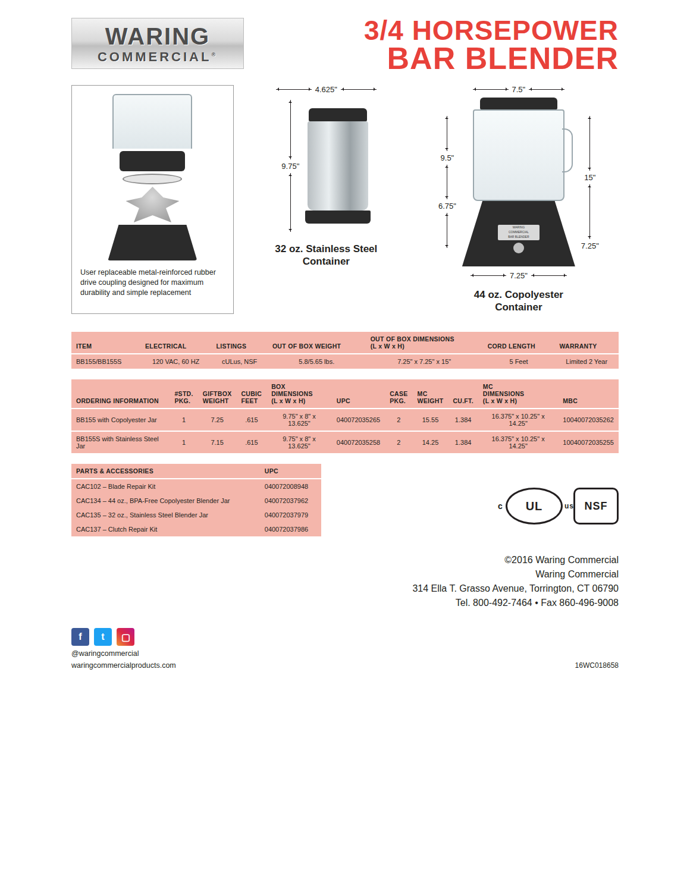WARING
COMMERCIAL®
3/4 HORSEPOWER
BAR BLENDER
User replaceable metal-reinforced rubber drive coupling designed for maximum durability and simple replacement
4.625"
9.75"
32 oz. Stainless Steel
Container
7.5"
9.5" 6.75"
WARING
COMMERCIAL
BAR BLENDER
15" 7.25"
7.25"
44 oz. Copolyester
Container
| ITEM | ELECTRICAL | LISTINGS | OUT OF BOX WEIGHT | OUT OF BOX DIMENSIONS (L x W x H) | CORD LENGTH | WARRANTY |
| --- | --- | --- | --- | --- | --- | --- |
| BB155/BB155S | 120 VAC, 60 HZ | cULus, NSF | 5.8/5.65 lbs. | 7.25" x 7.25" x 15" | 5 Feet | Limited 2 Year |
| ORDERING INFORMATION | #STD. PKG. | GIFTBOX WEIGHT | CUBIC FEET | BOX DIMENSIONS (L x W x H) | UPC | CASE PKG. | MC WEIGHT | CU.FT. | MC DIMENSIONS (L x W x H) | MBC |
| --- | --- | --- | --- | --- | --- | --- | --- | --- | --- | --- |
| BB155 with Copolyester Jar | 1 | 7.25 | .615 | 9.75" x 8" x 13.625" | 040072035265 | 2 | 15.55 | 1.384 | 16.375" x 10.25" x 14.25" | 10040072035262 |
| BB155S with Stainless Steel Jar | 1 | 7.15 | .615 | 9.75" x 8" x 13.625" | 040072035258 | 2 | 14.25 | 1.384 | 16.375" x 10.25" x 14.25" | 10040072035255 |
| PARTS & ACCESSORIES | UPC |
| --- | --- |
| CAC102 – Blade Repair Kit | 040072008948 |
| CAC134 – 44 oz., BPA-Free Copolyester Blender Jar | 040072037962 |
| CAC135 – 32 oz., Stainless Steel Blender Jar | 040072037979 |
| CAC137 – Clutch Repair Kit | 040072037986 |
c ULus
NSF
©2016 Waring Commercial
Waring Commercial
314 Ella T. Grasso Avenue, Torrington, CT 06790
Tel. 800-492-7464 • Fax 860-496-9008
f
t
▢
@waringcommercial
waringcommercialproducts.com
16WC018658